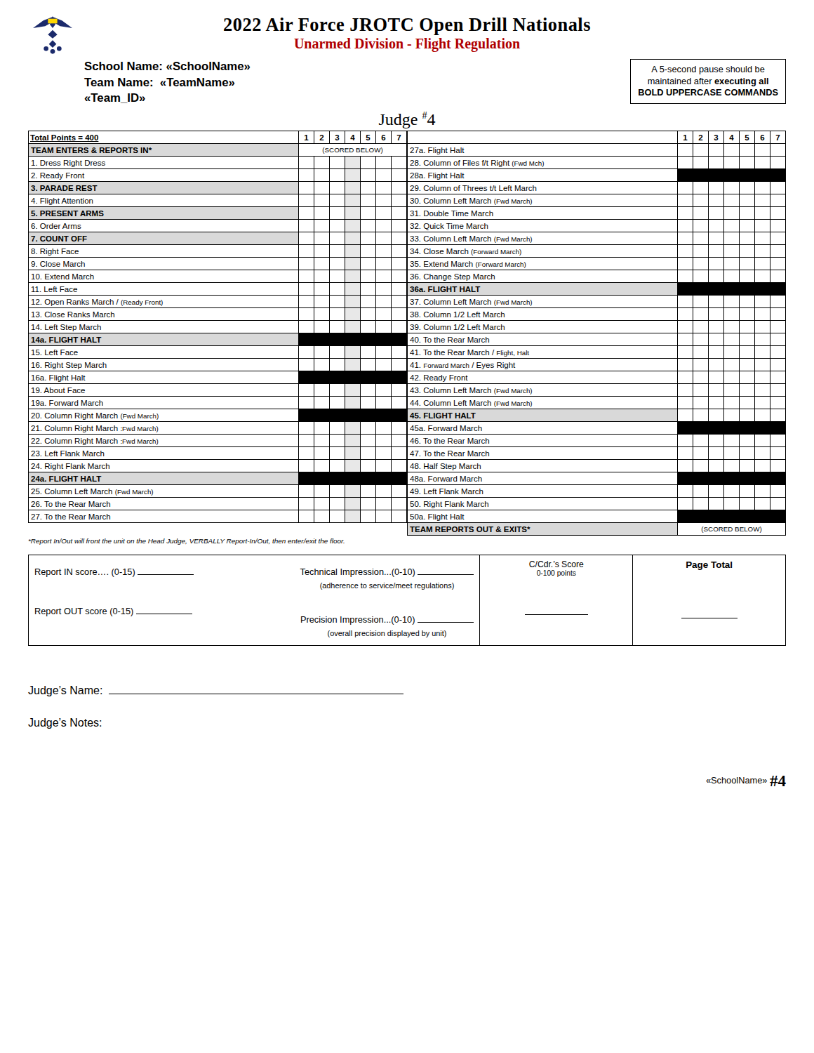2022 Air Force JROTC Open Drill Nationals
Unarmed Division - Flight Regulation
School Name: «SchoolName»
Team Name: «TeamName»
«Team_ID»
A 5-second pause should be
maintained after executing all
BOLD UPPERCASE COMMANDS
Judge #4
| Total Points = 400 | 1 | 2 | 3 | 4 | 5 | 6 | 7 |
| TEAM ENTERS & REPORTS IN* | (SCORED BELOW) |
| 1. Dress Right Dress | | | | | | | |
| 2. Ready Front | | | | | | | |
| 3. PARADE REST | | | | | | | |
| 4. Flight Attention | | | | | | | |
| 5. PRESENT ARMS | | | | | | | |
| 6. Order Arms | | | | | | | |
| 7. COUNT OFF | | | | | | | |
| 8. Right Face | | | | | | | |
| 9. Close March | | | | | | | |
| 10. Extend March | | | | | | | |
| 11. Left Face | | | | | | | |
| 12. Open Ranks March / (Ready Front) | | | | | | | |
| 13. Close Ranks March | | | | | | | |
| 14. Left Step March | | | | | | | |
| 14a. FLIGHT HALT | |
| 15. Left Face | | | | | | | |
| 16. Right Step March | | | | | | | |
| 16a. Flight Halt | |
| 19. About Face | | | | | | | |
| 19a. Forward March | | | | | | | |
| 20. Column Right March (Fwd March) | |
| 21. Column Right March :Fwd March) | | | | | | | |
| 22. Column Right March :Fwd March) | | | | | | | |
| 23. Left Flank March | | | | | | | |
| 24. Right Flank March | | | | | | | |
| 24a. FLIGHT HALT | |
| 25. Column Left March (Fwd March) | | | | | | | |
| 26. To the Rear March | | | | | | | |
| 27. To the Rear March | | | | | | | |
| | 1 | 2 | 3 | 4 | 5 | 6 | 7 |
| 27a. Flight Halt | | | | | | | |
| 28. Column of Files f/t Right (Fwd Mch) | | | | | | | |
| 28a. Flight Halt | |
| 29. Column of Threes t/t Left March | | | | | | | |
| 30. Column Left March (Fwd March) | | | | | | | |
| 31. Double Time March | | | | | | | |
| 32. Quick Time March | | | | | | | |
| 33. Column Left March (Fwd March) | | | | | | | |
| 34. Close March (Forward March) | | | | | | | |
| 35. Extend March (Forward March) | | | | | | | |
| 36. Change Step March | | | | | | | |
| 36a. FLIGHT HALT | |
| 37. Column Left March (Fwd March) | | | | | | | |
| 38. Column 1/2 Left March | | | | | | | |
| 39. Column 1/2 Left March | | | | | | | |
| 40. To the Rear March | | | | | | | |
| 41. To the Rear March / Flight, Halt | | | | | | | |
| 41. Forward March / Eyes Right | | | | | | | |
| 42. Ready Front | | | | | | | |
| 43. Column Left March (Fwd March) | | | | | | | |
| 44. Column Left March (Fwd March) | | | | | | | |
| 45. FLIGHT HALT | | | | | | | |
| 45a. Forward March | |
| 46. To the Rear March | | | | | | | |
| 47. To the Rear March | | | | | | | |
| 48. Half Step March | | | | | | | |
| 48a. Forward March | |
| 49. Left Flank March | | | | | | | |
| 50. Right Flank March | | | | | | | |
| 50a. Flight Halt | |
| TEAM REPORTS OUT & EXITS* | (SCORED BELOW) |
*Report In/Out will front the unit on the Head Judge, VERBALLY Report-In/Out, then enter/exit the floor.
Report IN score…. (0-15)
Report OUT score (0-15)
Technical Impression...(0-10) (adherence to service/meet regulations)
Precision Impression...(0-10) (overall precision displayed by unit)
C/Cdr.’s Score
0-100 points
Page Total
Judge’s Name:
Judge’s Notes:
«SchoolName» #4